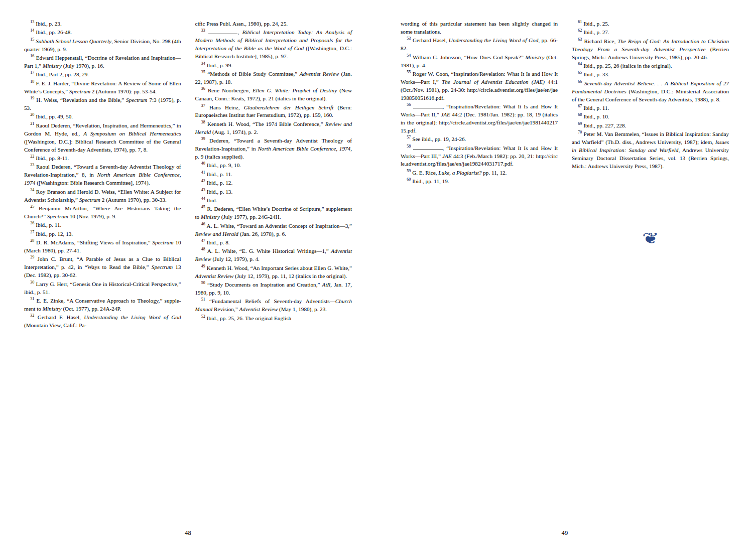13 Ibid., p. 23.
14 Ibid., pp. 26-48.
15 Sabbath School Lesson Quarterly, Senior Division, No. 298 (4th quarter 1969), p. 9.
16 Edward Heppenstall, “Doctrine of Revelation and Inspiration—Part 1,” Ministry (July 1970), p. 16.
17 Ibid., Part 2, pp. 28, 29.
18 F. E. J. Harder, “Divine Revelation: A Review of Some of Ellen White’s Concepts,” Spectrum 2 (Autumn 1970): pp. 53-54.
19 H. Weiss, “Revelation and the Bible,” Spectrum 7:3 (1975), p. 53.
20 Ibid., pp. 49, 50.
21 Raoul Dederen, “Revelation, Inspiration, and Hermeneutics,” in Gordon M. Hyde, ed., A Symposium on Biblical Hermeneutics ([Washington, D.C.]: Biblical Research Committee of the General Conference of Seventh-day Adventists, 1974), pp. 7, 8.
22 Ibid., pp. 8-11.
23 Raoul Dederen, “Toward a Seventh-day Adventist Theology of Revelation-Inspiration,” 8, in North American Bible Conference, 1974 ([Washington: Bible Research Committee], 1974).
24 Roy Branson and Herold D. Weiss, “Ellen White: A Subject for Adventist Scholarship,” Spectrum 2 (Autumn 1970), pp. 30-33.
25 Benjamin McArthur, “Where Are Historians Taking the Church?” Spectrum 10 (Nov. 1979), p. 9.
26 Ibid., p. 11.
27 Ibid., pp. 12, 13.
28 D. R. McAdams, “Shifting Views of Inspiration,” Spectrum 10 (March 1980), pp. 27-41.
29 John C. Brunt, “A Parable of Jesus as a Clue to Biblical Interpretation,” p. 42, in “Ways to Read the Bible,” Spectrum 13 (Dec. 1982), pp. 30-62.
30 Larry G. Herr, “Genesis One in Historical-Critical Perspective,” ibid., p. 51.
31 E. E. Zinke, “A Conservative Approach to Theology,” supplement to Ministry (Oct. 1977), pp. 24A-24P.
32 Gerhard F. Hasel, Understanding the Living Word of God (Mountain View, Calif.: Pa-
cific Press Publ. Assn., 1980), pp. 24, 25.
33 , Biblical Interpretation Today: An Analysis of Modern Methods of Biblical Interpretation and Proposals for the Interpretation of the Bible as the Word of God ([Washington, D.C.: Biblical Research Institute], 1985), p. 97.
34 Ibid., p. 99.
35 “Methods of Bible Study Committee,” Adventist Review (Jan. 22, 1987), p. 18.
36 Rene Noorbergen, Ellen G. White: Prophet of Destiny (New Canaan, Conn.: Keats, 1972), p. 21 (italics in the original).
37 Hans Heinz, Glaubenslehren der Heiligen Schrift (Bern: Europaeisches Institut fuer Fernstudium, 1972), pp. 159, 160.
38 Kenneth H. Wood, “The 1974 Bible Conference,” Review and Herald (Aug. 1, 1974), p. 2.
39 Dederen, “Toward a Seventh-day Adventist Theology of Revelation-Inspiration,” in North American Bible Conference, 1974, p. 9 (italics supplied).
40 Ibid., pp. 9, 10.
41 Ibid., p. 11.
42 Ibid., p. 12.
43 Ibid., p. 13.
44 Ibid.
45 R. Dederen, “Ellen White’s Doctrine of Scripture,” supplement to Ministry (July 1977), pp. 24G-24H.
46 A. L. White, “Toward an Adventist Concept of Inspiration—3,” Review and Herald (Jan. 26, 1978), p. 6.
47 Ibid., p. 8.
48 A. L. White, “E. G. White Historical Writings—1,” Adventist Review (July 12, 1979), p. 4.
49 Kenneth H. Wood, “An Important Series about Ellen G. White,” Adventist Review (July 12, 1979), pp. 11, 12 (italics in the original).
50 “Study Documents on Inspiration and Creation,” AtR, Jan. 17, 1980, pp. 9, 10.
51 “Fundamental Beliefs of Seventh-day Adventists—Church Manual Revision,” Adventist Review (May 1, 1980), p. 23.
52 Ibid., pp. 25, 26. The original English
48
wording of this particular statement has been slightly changed in some translations.
53 Gerhard Hasel, Understanding the Living Word of God, pp. 66-82.
54 William G. Johnsson, “How Does God Speak?” Ministry (Oct. 1981), p. 4.
55 Roger W. Coon, “Inspiration/Revelation: What It Is and How It Works—Part I,” The Journal of Adventist Education (JAE) 44:1 (Oct./Nov. 1981), pp. 24-30: http://circle.adventist.org/files/jae/en/jae198850051616.pdf.
56 , “Inspiration/Revelation: What It Is and How It Works—Part II,” JAE 44:2 (Dec. 1981/Jan. 1982): pp. 18, 19 (italics in the original): http://circle.adventist.org/files/jae/en/jae198144021715.pdf.
57 See ibid., pp. 19, 24-26.
58 , “Inspiration/Revelation: What It Is and How It Works—Part III,” JAE 44:3 (Feb./March 1982): pp. 20, 21: http://circle.adventist.org/files/jae/en/jae198244031717.pdf.
59 G. E. Rice, Luke, a Plagiarist? pp. 11, 12.
60 Ibid., pp. 11, 19.
61 Ibid., p. 25.
62 Ibid., p. 27.
63 Richard Rice, The Reign of God: An Introduction to Christian Theology From a Seventh-day Adventist Perspective (Berrien Springs, Mich.: Andrews University Press, 1985), pp. 20-46.
64 Ibid., pp. 25, 26 (italics in the original).
65 Ibid., p. 33.
66 Seventh-day Adventist Believe. . . A Biblical Exposition of 27 Fundamental Doctrines (Washington, D.C.: Ministerial Association of the General Conference of Seventh-day Adventists, 1988), p. 8.
67 Ibid., p. 11.
68 Ibid., p. 10.
69 Ibid., pp. 227, 228.
70 Peter M. Van Bemmelen, “Issues in Biblical Inspiration: Sanday and Warfield” (Th.D. diss., Andrews University, 1987); idem, Issues in Biblical Inspiration: Sanday and Warfield, Andrews University Seminary Doctoral Dissertation Series, vol. 13 (Berrien Springs, Mich.: Andrews University Press, 1987).
❦
49